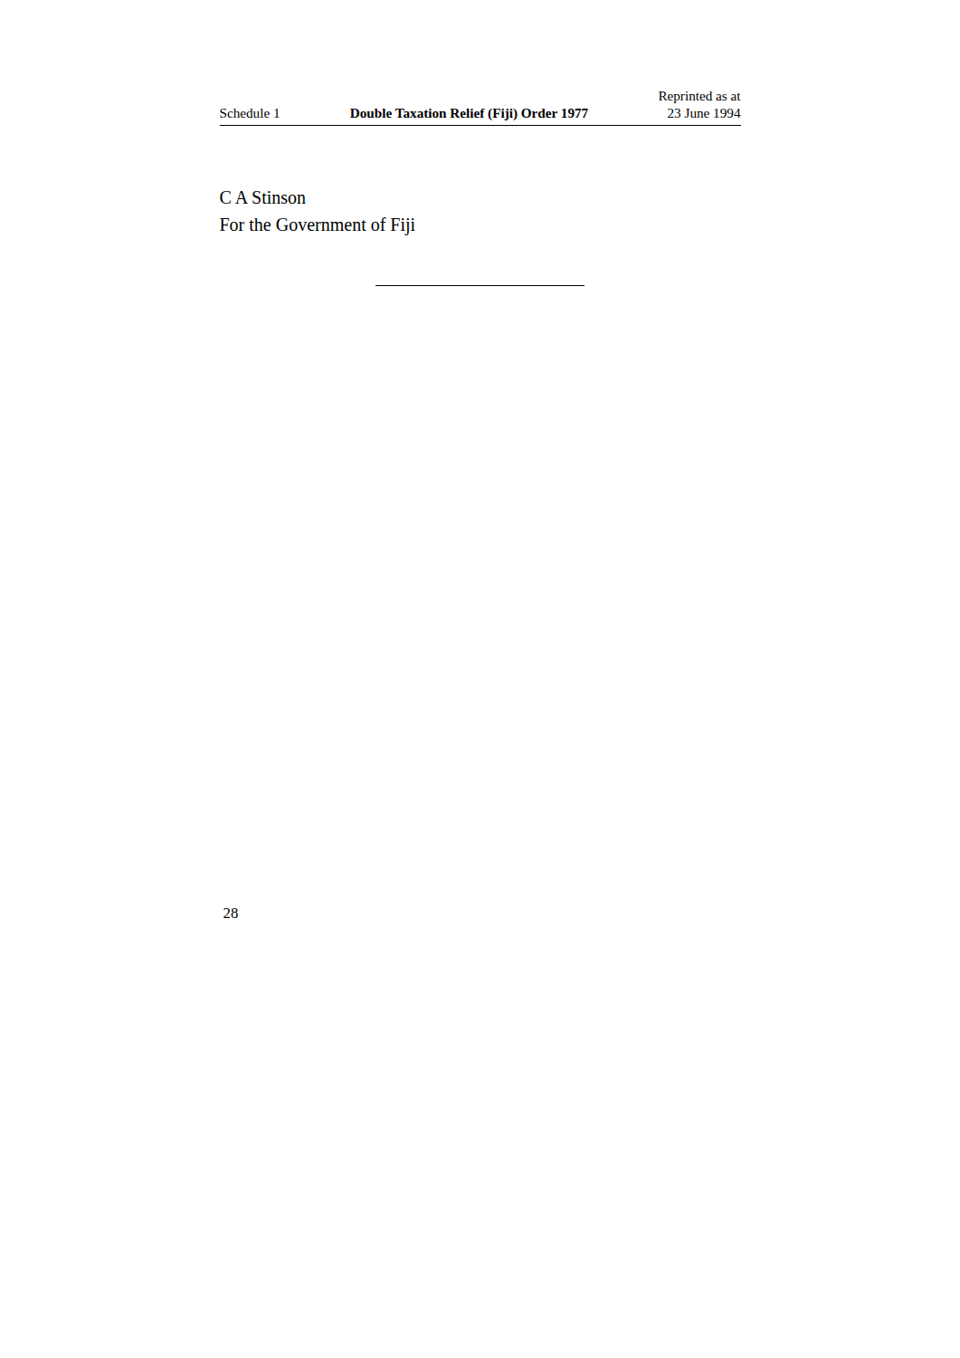Schedule 1
Double Taxation Relief (Fiji) Order 1977
Reprinted as at 23 June 1994
C A Stinson
For the Government of Fiji
28